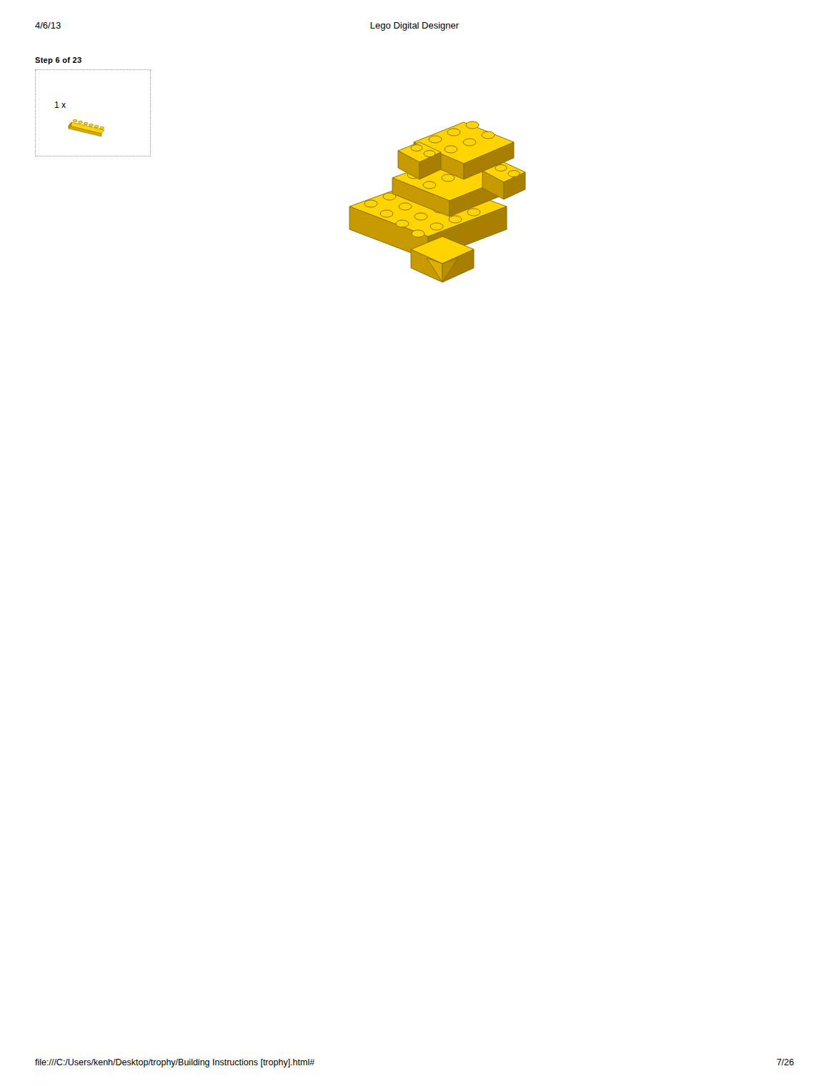4/6/13 Lego Digital Designer
Step 6 of 23
1 x
file:///C:/Users/kenh/Desktop/trophy/Building Instructions [trophy].html# 7/26